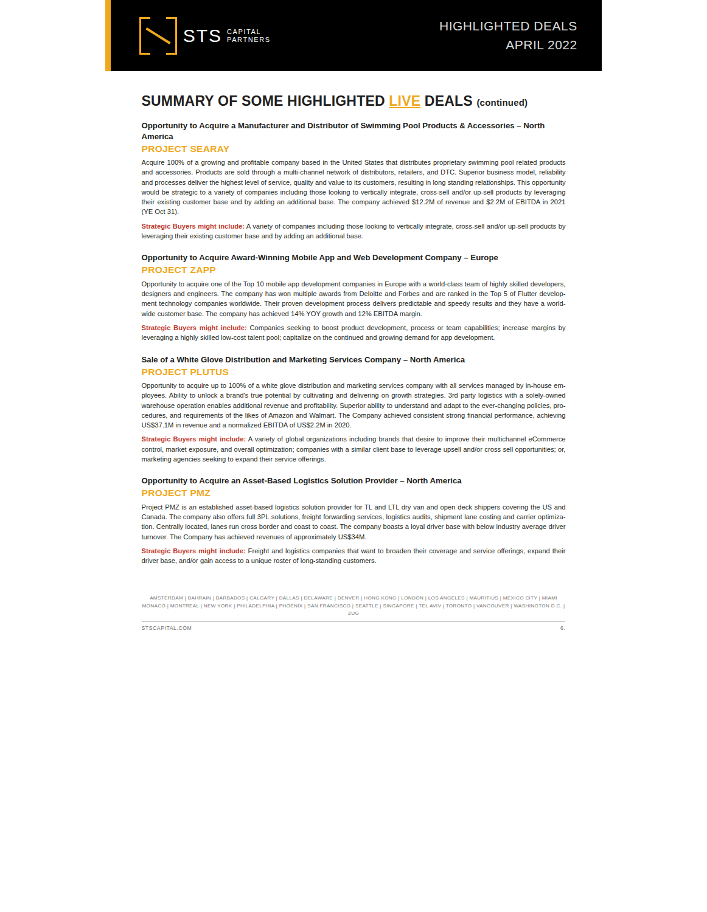STS CAPITAL
PARTNERS
HIGHLIGHTED DEALS
APRIL 2022
SUMMARY OF SOME HIGHLIGHTED LIVE DEALS (continued)
Opportunity to Acquire a Manufacturer and Distributor of Swimming Pool Products & Accessories – North America
PROJECT SEARAY
Acquire 100% of a growing and profitable company based in the United States that distributes proprietary swimming pool related products and accessories. Products are sold through a multi-channel network of distributors, retailers, and DTC. Superior business model, reliability and processes deliver the highest level of service, quality and value to its customers, resulting in long standing relationships. This opportunity would be strategic to a variety of companies including those looking to vertically integrate, cross-sell and/or up-sell products by leveraging their existing customer base and by adding an additional base. The company achieved $12.2M of revenue and $2.2M of EBITDA in 2021 (YE Oct 31).
Strategic Buyers might include: A variety of companies including those looking to vertically integrate, cross-sell and/or up-sell products by leveraging their existing customer base and by adding an additional base.
Opportunity to Acquire Award-Winning Mobile App and Web Development Company – Europe
PROJECT ZAPP
Opportunity to acquire one of the Top 10 mobile app development companies in Europe with a world-class team of highly skilled developers, designers and engineers. The company has won multiple awards from Deloitte and Forbes and are ranked in the Top 5 of Flutter development technology companies worldwide. Their proven development process delivers predictable and speedy results and they have a worldwide customer base. The company has achieved 14% YOY growth and 12% EBITDA margin.
Strategic Buyers might include: Companies seeking to boost product development, process or team capabilities; increase margins by leveraging a highly skilled low-cost talent pool; capitalize on the continued and growing demand for app development.
Sale of a White Glove Distribution and Marketing Services Company – North America
PROJECT PLUTUS
Opportunity to acquire up to 100% of a white glove distribution and marketing services company with all services managed by in-house employees. Ability to unlock a brand's true potential by cultivating and delivering on growth strategies. 3rd party logistics with a solely-owned warehouse operation enables additional revenue and profitability. Superior ability to understand and adapt to the ever-changing policies, procedures, and requirements of the likes of Amazon and Walmart. The Company achieved consistent strong financial performance, achieving US$37.1M in revenue and a normalized EBITDA of US$2.2M in 2020.
Strategic Buyers might include: A variety of global organizations including brands that desire to improve their multichannel eCommerce control, market exposure, and overall optimization; companies with a similar client base to leverage upsell and/or cross sell opportunities; or, marketing agencies seeking to expand their service offerings.
Opportunity to Acquire an Asset-Based Logistics Solution Provider – North America
PROJECT PMZ
Project PMZ is an established asset-based logistics solution provider for TL and LTL dry van and open deck shippers covering the US and Canada. The company also offers full 3PL solutions, freight forwarding services, logistics audits, shipment lane costing and carrier optimization. Centrally located, lanes run cross border and coast to coast. The company boasts a loyal driver base with below industry average driver turnover. The Company has achieved revenues of approximately US$34M.
Strategic Buyers might include: Freight and logistics companies that want to broaden their coverage and service offerings, expand their driver base, and/or gain access to a unique roster of long-standing customers.
AMSTERDAM | BAHRAIN | BARBADOS | CALGARY | DALLAS | DELAWARE | DENVER | HONG KONG | LONDON | LOS ANGELES | MAURITIUS | MEXICO CITY | MIAMI
MONACO | MONTREAL | NEW YORK | PHILADELPHIA | PHOENIX | SAN FRANCISCO | SEATTLE | SINGAPORE | TEL AVIV | TORONTO | VANCOUVER | WASHINGTON D.C. | ZUG
STSCAPITAL.COM 6.